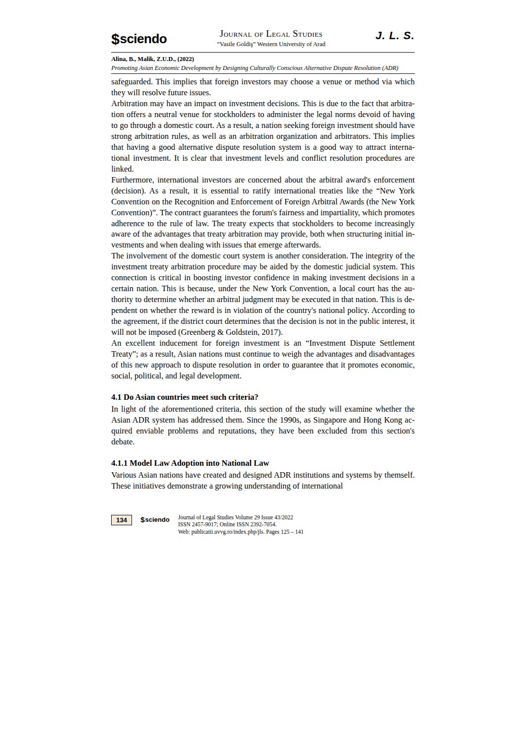$sciendo
Journal of Legal Studies
”Vasile Goldiş” Western University of Arad
J. L. S.
Alina, B., Malik, Z.U.D., (2022)
Promoting Asian Economic Development by Designing Culturally Conscious Alternative Dispute Resolution (ADR)
safeguarded. This implies that foreign investors may choose a venue or method via which they will resolve future issues.
Arbitration may have an impact on investment decisions. This is due to the fact that arbitration offers a neutral venue for stockholders to administer the legal norms devoid of having to go through a domestic court. As a result, a nation seeking foreign investment should have strong arbitration rules, as well as an arbitration organization and arbitrators. This implies that having a good alternative dispute resolution system is a good way to attract international investment. It is clear that investment levels and conflict resolution procedures are linked.
Furthermore, international investors are concerned about the arbitral award's enforcement (decision). As a result, it is essential to ratify international treaties like the “New York Convention on the Recognition and Enforcement of Foreign Arbitral Awards (the New York Convention)”. The contract guarantees the forum's fairness and impartiality, which promotes adherence to the rule of law. The treaty expects that stockholders to become increasingly aware of the advantages that treaty arbitration may provide, both when structuring initial investments and when dealing with issues that emerge afterwards.
The involvement of the domestic court system is another consideration. The integrity of the investment treaty arbitration procedure may be aided by the domestic judicial system. This connection is critical in boosting investor confidence in making investment decisions in a certain nation. This is because, under the New York Convention, a local court has the authority to determine whether an arbitral judgment may be executed in that nation. This is dependent on whether the reward is in violation of the country's national policy. According to the agreement, if the district court determines that the decision is not in the public interest, it will not be imposed (Greenberg & Goldstein, 2017).
An excellent inducement for foreign investment is an “Investment Dispute Settlement Treaty”; as a result, Asian nations must continue to weigh the advantages and disadvantages of this new approach to dispute resolution in order to guarantee that it promotes economic, social, political, and legal development.
4.1 Do Asian countries meet such criteria?
In light of the aforementioned criteria, this section of the study will examine whether the Asian ADR system has addressed them. Since the 1990s, as Singapore and Hong Kong acquired enviable problems and reputations, they have been excluded from this section's debate.
4.1.1 Model Law Adoption into National Law
Various Asian nations have created and designed ADR institutions and systems by themself. These initiatives demonstrate a growing understanding of international
134
$sciendo
Journal of Legal Studies Volume 29 Issue 43/2022
ISSN 2457-9017; Online ISSN 2392-7054.
Web: publicatii.uvvg.ro/index.php/jls. Pages 125 – 141